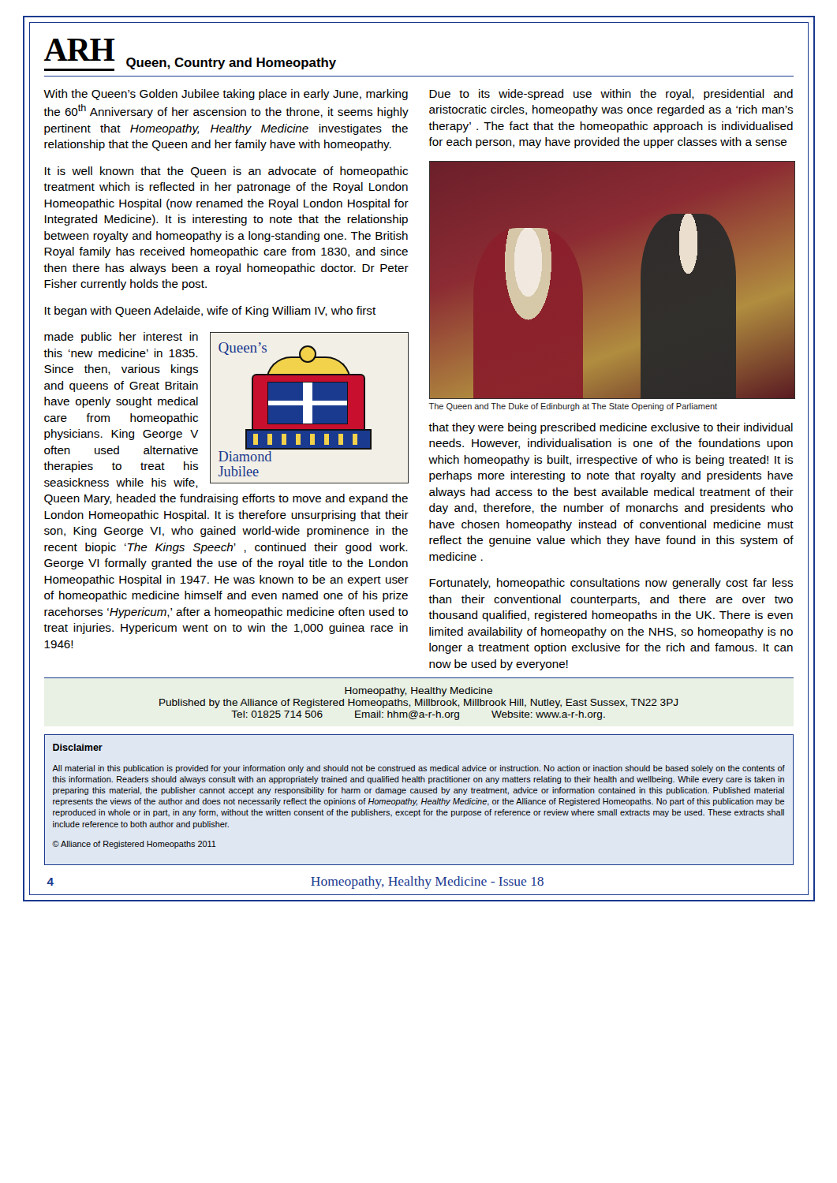ARH
Queen, Country and Homeopathy
With the Queen’s Golden Jubilee taking place in early June, marking the 60th Anniversary of her ascension to the throne, it seems highly pertinent that Homeopathy, Healthy Medicine investigates the relationship that the Queen and her family have with homeopathy.
It is well known that the Queen is an advocate of homeopathic treatment which is reflected in her patronage of the Royal London Homeopathic Hospital (now renamed the Royal London Hospital for Integrated Medicine). It is interesting to note that the relationship between royalty and homeopathy is a long-standing one. The British Royal family has received homeopathic care from 1830, and since then there has always been a royal homeopathic doctor. Dr Peter Fisher currently holds the post.
It began with Queen Adelaide, wife of King William IV, who first
Queen’s Diamond
Jubilee
made public her interest in this ‘new medicine’ in 1835. Since then, various kings and queens of Great Britain have openly sought medical care from homeopathic physicians. King George V often used alternative therapies to treat his seasickness while his wife, Queen Mary, headed the fundraising efforts to move and expand the London Homeopathic Hospital. It is therefore unsurprising that their son, King George VI, who gained world-wide prominence in the recent biopic ‘The Kings Speech’ , continued their good work. George VI formally granted the use of the royal title to the London Homeopathic Hospital in 1947. He was known to be an expert user of homeopathic medicine himself and even named one of his prize racehorses ‘Hypericum,’ after a homeopathic medicine often used to treat injuries. Hypericum went on to win the 1,000 guinea race in 1946!
Due to its wide-spread use within the royal, presidential and aristocratic circles, homeopathy was once regarded as a ‘rich man’s therapy’ . The fact that the homeopathic approach is individualised for each person, may have provided the upper classes with a sense
The Queen and The Duke of Edinburgh at The State Opening of Parliament
that they were being prescribed medicine exclusive to their individual needs. However, individualisation is one of the foundations upon which homeopathy is built, irrespective of who is being treated! It is perhaps more interesting to note that royalty and presidents have always had access to the best available medical treatment of their day and, therefore, the number of monarchs and presidents who have chosen homeopathy instead of conventional medicine must reflect the genuine value which they have found in this system of medicine .
Fortunately, homeopathic consultations now generally cost far less than their conventional counterparts, and there are over two thousand qualified, registered homeopaths in the UK. There is even limited availability of homeopathy on the NHS, so homeopathy is no longer a treatment option exclusive for the rich and famous. It can now be used by everyone!
Homeopathy, Healthy Medicine
Published by the Alliance of Registered Homeopaths, Millbrook, Millbrook Hill, Nutley, East Sussex, TN22 3PJ
Tel: 01825 714 506 Email: hhm@a-r-h.org Website: www.a-r-h.org.
Disclaimer
All material in this publication is provided for your information only and should not be construed as medical advice or instruction. No action or inaction should be based solely on the contents of this information. Readers should always consult with an appropriately trained and qualified health practitioner on any matters relating to their health and wellbeing. While every care is taken in preparing this material, the publisher cannot accept any responsibility for harm or damage caused by any treatment, advice or information contained in this publication. Published material represents the views of the author and does not necessarily reflect the opinions of Homeopathy, Healthy Medicine, or the Alliance of Registered Homeopaths. No part of this publication may be reproduced in whole or in part, in any form, without the written consent of the publishers, except for the purpose of reference or review where small extracts may be used. These extracts shall include reference to both author and publisher.
© Alliance of Registered Homeopaths 2011
4 Homeopathy, Healthy Medicine - Issue 18